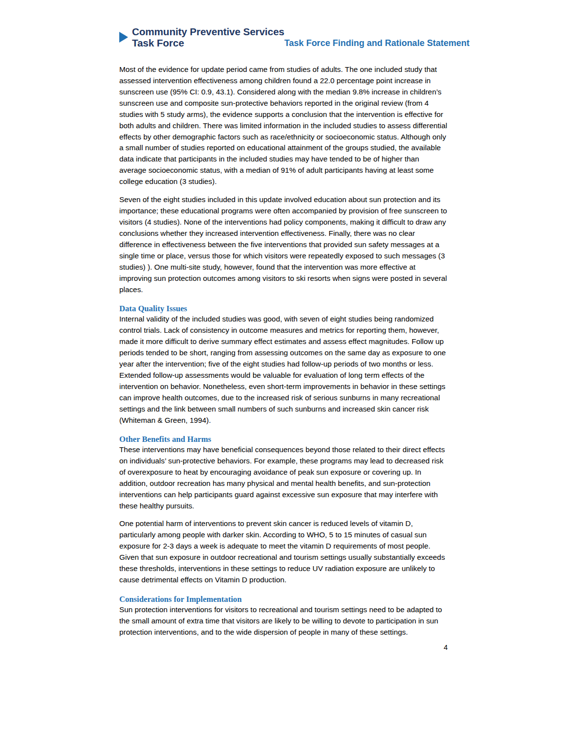Community Preventive Services Task Force
Task Force Finding and Rationale Statement
Most of the evidence for update period came from studies of adults. The one included study that assessed intervention effectiveness among children found a 22.0 percentage point increase in sunscreen use (95% CI: 0.9, 43.1). Considered along with the median 9.8% increase in children’s sunscreen use and composite sun-protective behaviors reported in the original review (from 4 studies with 5 study arms), the evidence supports a conclusion that the intervention is effective for both adults and children. There was limited information in the included studies to assess differential effects by other demographic factors such as race/ethnicity or socioeconomic status. Although only a small number of studies reported on educational attainment of the groups studied, the available data indicate that participants in the included studies may have tended to be of higher than average socioeconomic status, with a median of 91% of adult participants having at least some college education (3 studies).
Seven of the eight studies included in this update involved education about sun protection and its importance; these educational programs were often accompanied by provision of free sunscreen to visitors (4 studies). None of the interventions had policy components, making it difficult to draw any conclusions whether they increased intervention effectiveness. Finally, there was no clear difference in effectiveness between the five interventions that provided sun safety messages at a single time or place, versus those for which visitors were repeatedly exposed to such messages (3 studies) ). One multi-site study, however, found that the intervention was more effective at improving sun protection outcomes among visitors to ski resorts when signs were posted in several places.
Data Quality Issues
Internal validity of the included studies was good, with seven of eight studies being randomized control trials. Lack of consistency in outcome measures and metrics for reporting them, however, made it more difficult to derive summary effect estimates and assess effect magnitudes. Follow up periods tended to be short, ranging from assessing outcomes on the same day as exposure to one year after the intervention; five of the eight studies had follow-up periods of two months or less. Extended follow-up assessments would be valuable for evaluation of long term effects of the intervention on behavior. Nonetheless, even short-term improvements in behavior in these settings can improve health outcomes, due to the increased risk of serious sunburns in many recreational settings and the link between small numbers of such sunburns and increased skin cancer risk (Whiteman & Green, 1994).
Other Benefits and Harms
These interventions may have beneficial consequences beyond those related to their direct effects on individuals’ sun-protective behaviors. For example, these programs may lead to decreased risk of overexposure to heat by encouraging avoidance of peak sun exposure or covering up. In addition, outdoor recreation has many physical and mental health benefits, and sun-protection interventions can help participants guard against excessive sun exposure that may interfere with these healthy pursuits.
One potential harm of interventions to prevent skin cancer is reduced levels of vitamin D, particularly among people with darker skin. According to WHO, 5 to 15 minutes of casual sun exposure for 2-3 days a week is adequate to meet the vitamin D requirements of most people. Given that sun exposure in outdoor recreational and tourism settings usually substantially exceeds these thresholds, interventions in these settings to reduce UV radiation exposure are unlikely to cause detrimental effects on Vitamin D production.
Considerations for Implementation
Sun protection interventions for visitors to recreational and tourism settings need to be adapted to the small amount of extra time that visitors are likely to be willing to devote to participation in sun protection interventions, and to the wide dispersion of people in many of these settings.
4